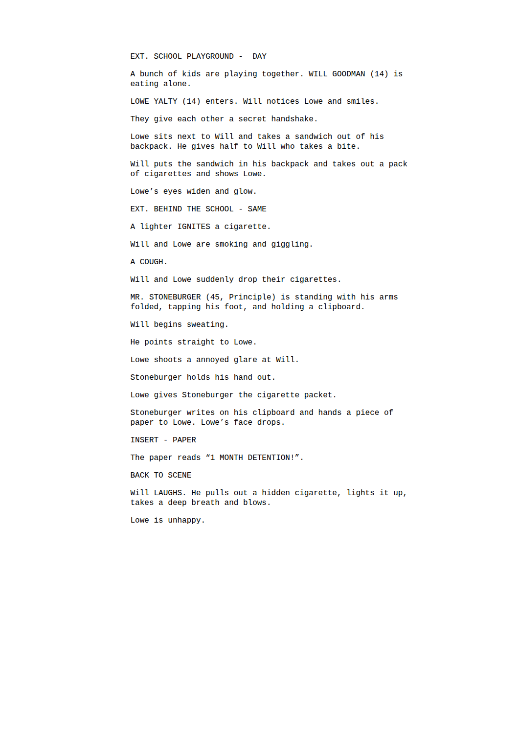EXT. SCHOOL PLAYGROUND - DAY
A bunch of kids are playing together. WILL GOODMAN (14) is eating alone.
LOWE YALTY (14) enters. Will notices Lowe and smiles.
They give each other a secret handshake.
Lowe sits next to Will and takes a sandwich out of his backpack. He gives half to Will who takes a bite.
Will puts the sandwich in his backpack and takes out a pack of cigarettes and shows Lowe.
Lowe’s eyes widen and glow.
EXT. BEHIND THE SCHOOL - SAME
A lighter IGNITES a cigarette.
Will and Lowe are smoking and giggling.
A COUGH.
Will and Lowe suddenly drop their cigarettes.
MR. STONEBURGER (45, Principle) is standing with his arms folded, tapping his foot, and holding a clipboard.
Will begins sweating.
He points straight to Lowe.
Lowe shoots a annoyed glare at Will.
Stoneburger holds his hand out.
Lowe gives Stoneburger the cigarette packet.
Stoneburger writes on his clipboard and hands a piece of paper to Lowe. Lowe’s face drops.
INSERT - PAPER
The paper reads “1 MONTH DETENTION!”.
BACK TO SCENE
Will LAUGHS. He pulls out a hidden cigarette, lights it up, takes a deep breath and blows.
Lowe is unhappy.